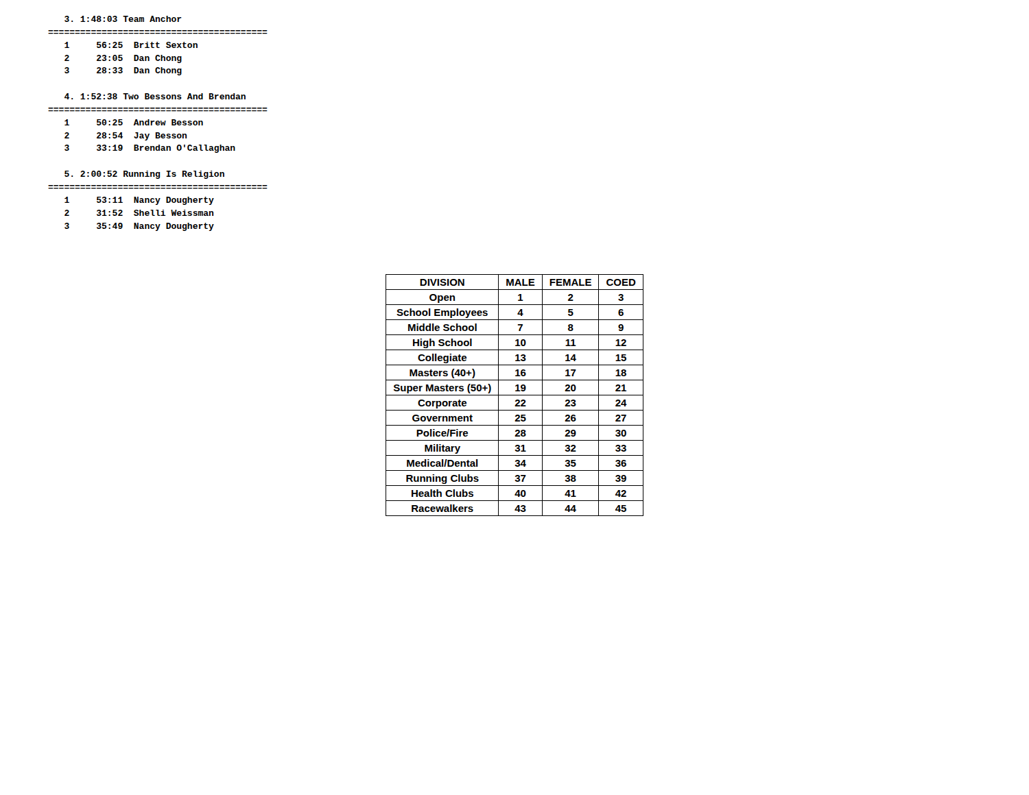3. 1:48:03 Team Anchor
=========================================
   1     56:25  Britt Sexton
   2     23:05  Dan Chong
   3     28:33  Dan Chong

   4. 1:52:38 Two Bessons And Brendan
=========================================
   1     50:25  Andrew Besson
   2     28:54  Jay Besson
   3     33:19  Brendan O'Callaghan

   5. 2:00:52 Running Is Religion
=========================================
   1     53:11  Nancy Dougherty
   2     31:52  Shelli Weissman
   3     35:49  Nancy Dougherty
| DIVISION | MALE | FEMALE | COED |
| --- | --- | --- | --- |
| Open | 1 | 2 | 3 |
| School Employees | 4 | 5 | 6 |
| Middle School | 7 | 8 | 9 |
| High School | 10 | 11 | 12 |
| Collegiate | 13 | 14 | 15 |
| Masters (40+) | 16 | 17 | 18 |
| Super Masters (50+) | 19 | 20 | 21 |
| Corporate | 22 | 23 | 24 |
| Government | 25 | 26 | 27 |
| Police/Fire | 28 | 29 | 30 |
| Military | 31 | 32 | 33 |
| Medical/Dental | 34 | 35 | 36 |
| Running Clubs | 37 | 38 | 39 |
| Health Clubs | 40 | 41 | 42 |
| Racewalkers | 43 | 44 | 45 |